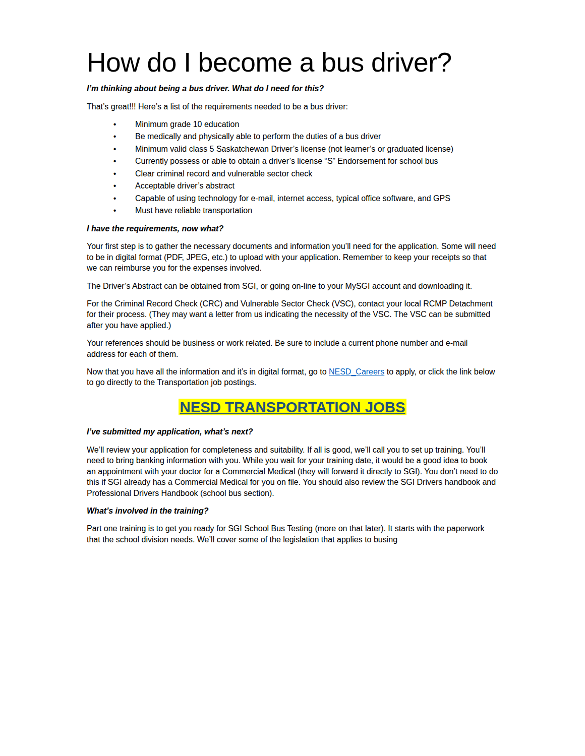How do I become a bus driver?
I’m thinking about being a bus driver. What do I need for this?
That’s great!!! Here’s a list of the requirements needed to be a bus driver:
Minimum grade 10 education
Be medically and physically able to perform the duties of a bus driver
Minimum valid class 5 Saskatchewan Driver’s license (not learner’s or graduated license)
Currently possess or able to obtain a driver’s license “S” Endorsement for school bus
Clear criminal record and vulnerable sector check
Acceptable driver’s abstract
Capable of using technology for e-mail, internet access, typical office software, and GPS
Must have reliable transportation
I have the requirements, now what?
Your first step is to gather the necessary documents and information you’ll need for the application. Some will need to be in digital format (PDF, JPEG, etc.) to upload with your application. Remember to keep your receipts so that we can reimburse you for the expenses involved.
The Driver’s Abstract can be obtained from SGI, or going on-line to your MySGI account and downloading it.
For the Criminal Record Check (CRC) and Vulnerable Sector Check (VSC), contact your local RCMP Detachment for their process. (They may want a letter from us indicating the necessity of the VSC. The VSC can be submitted after you have applied.)
Your references should be business or work related. Be sure to include a current phone number and e-mail address for each of them.
Now that you have all the information and it’s in digital format, go to NESD_Careers to apply, or click the link below to go directly to the Transportation job postings.
NESD TRANSPORTATION JOBS
I’ve submitted my application, what’s next?
We’ll review your application for completeness and suitability. If all is good, we’ll call you to set up training. You’ll need to bring banking information with you. While you wait for your training date, it would be a good idea to book an appointment with your doctor for a Commercial Medical (they will forward it directly to SGI). You don’t need to do this if SGI already has a Commercial Medical for you on file. You should also review the SGI Drivers handbook and Professional Drivers Handbook (school bus section).
What’s involved in the training?
Part one training is to get you ready for SGI School Bus Testing (more on that later). It starts with the paperwork that the school division needs. We’ll cover some of the legislation that applies to busing